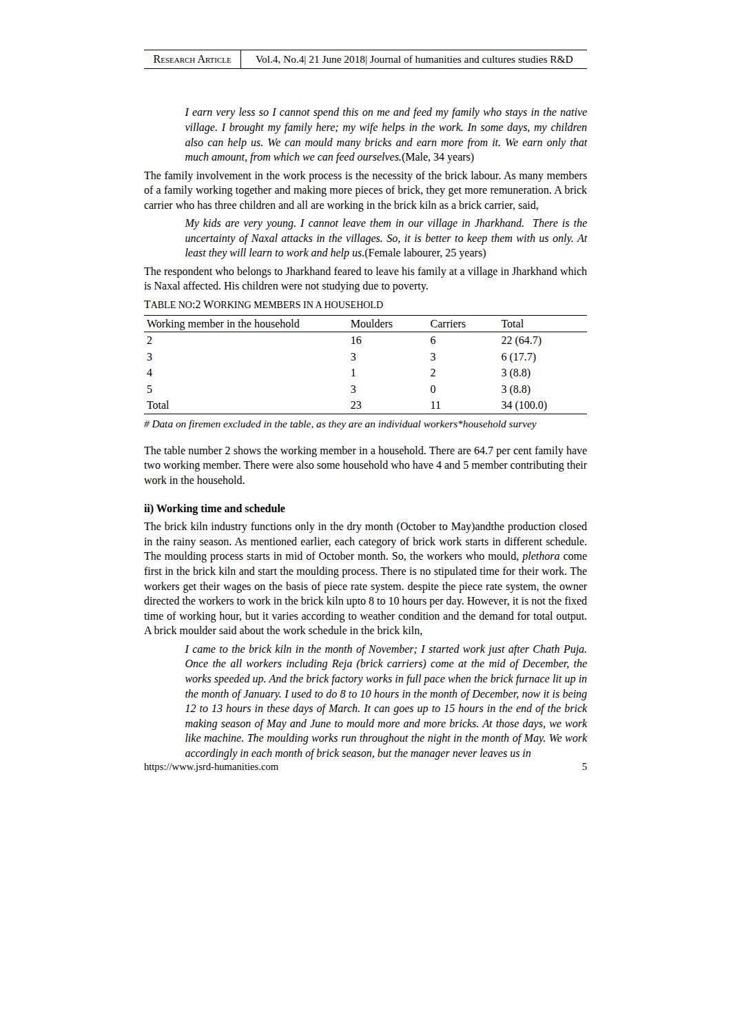Research Article
Vol.4, No.4| 21 June 2018| Journal of humanities and cultures studies R&D
I earn very less so I cannot spend this on me and feed my family who stays in the native village. I brought my family here; my wife helps in the work. In some days, my children also can help us. We can mould many bricks and earn more from it. We earn only that much amount, from which we can feed ourselves.(Male, 34 years)
The family involvement in the work process is the necessity of the brick labour. As many members of a family working together and making more pieces of brick, they get more remuneration. A brick carrier who has three children and all are working in the brick kiln as a brick carrier, said,
My kids are very young. I cannot leave them in our village in Jharkhand. There is the uncertainty of Naxal attacks in the villages. So, it is better to keep them with us only. At least they will learn to work and help us.(Female labourer, 25 years)
The respondent who belongs to Jharkhand feared to leave his family at a village in Jharkhand which is Naxal affected. His children were not studying due to poverty.
TABLE NO:2 WORKING MEMBERS IN A HOUSEHOLD
| Working member in the household | Moulders | Carriers | Total |
| --- | --- | --- | --- |
| 2 | 16 | 6 | 22 (64.7) |
| 3 | 3 | 3 | 6 (17.7) |
| 4 | 1 | 2 | 3 (8.8) |
| 5 | 3 | 0 | 3 (8.8) |
| Total | 23 | 11 | 34 (100.0) |
# Data on firemen excluded in the table, as they are an individual workers*household survey
The table number 2 shows the working member in a household. There are 64.7 per cent family have two working member. There were also some household who have 4 and 5 member contributing their work in the household.
ii) Working time and schedule
The brick kiln industry functions only in the dry month (October to May)andthe production closed in the rainy season. As mentioned earlier, each category of brick work starts in different schedule. The moulding process starts in mid of October month. So, the workers who mould, plethora come first in the brick kiln and start the moulding process. There is no stipulated time for their work. The workers get their wages on the basis of piece rate system. despite the piece rate system, the owner directed the workers to work in the brick kiln upto 8 to 10 hours per day. However, it is not the fixed time of working hour, but it varies according to weather condition and the demand for total output. A brick moulder said about the work schedule in the brick kiln,
I came to the brick kiln in the month of November; I started work just after Chath Puja. Once the all workers including Reja (brick carriers) come at the mid of December, the works speeded up. And the brick factory works in full pace when the brick furnace lit up in the month of January. I used to do 8 to 10 hours in the month of December, now it is being 12 to 13 hours in these days of March. It can goes up to 15 hours in the end of the brick making season of May and June to mould more and more bricks. At those days, we work like machine. The moulding works run throughout the night in the month of May. We work accordingly in each month of brick season, but the manager never leaves us in
https://www.jsrd-humanities.com
5